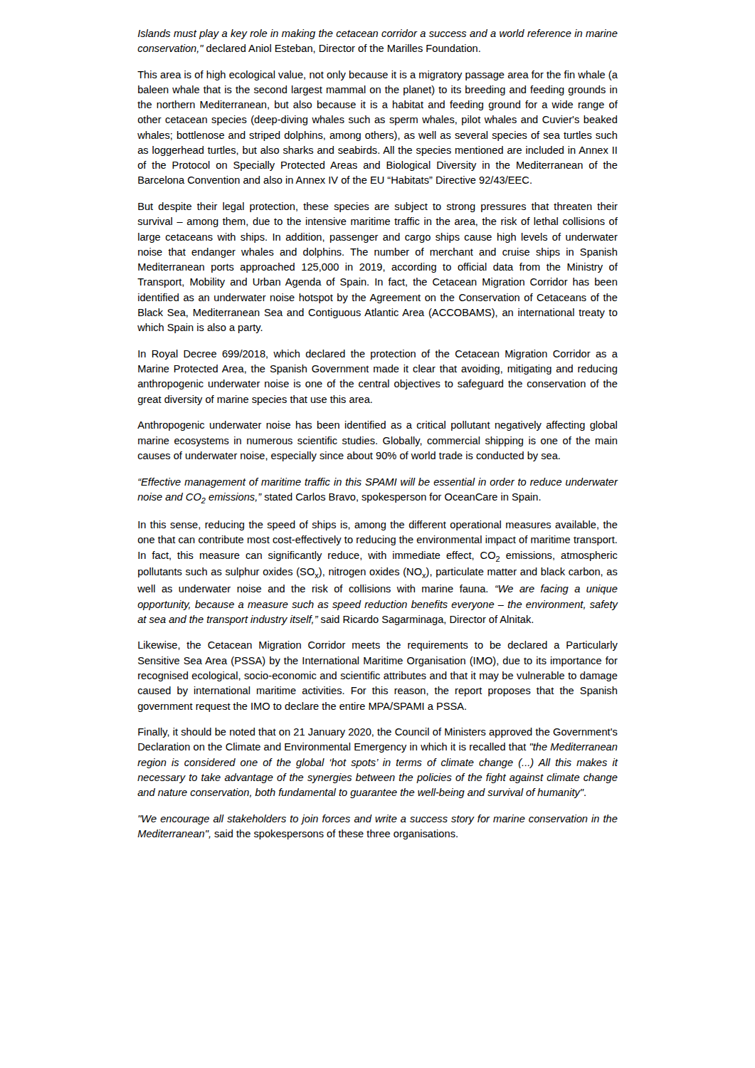Islands must play a key role in making the cetacean corridor a success and a world reference in marine conservation," declared Aniol Esteban, Director of the Marilles Foundation.
This area is of high ecological value, not only because it is a migratory passage area for the fin whale (a baleen whale that is the second largest mammal on the planet) to its breeding and feeding grounds in the northern Mediterranean, but also because it is a habitat and feeding ground for a wide range of other cetacean species (deep-diving whales such as sperm whales, pilot whales and Cuvier's beaked whales; bottlenose and striped dolphins, among others), as well as several species of sea turtles such as loggerhead turtles, but also sharks and seabirds. All the species mentioned are included in Annex II of the Protocol on Specially Protected Areas and Biological Diversity in the Mediterranean of the Barcelona Convention and also in Annex IV of the EU “Habitats” Directive 92/43/EEC.
But despite their legal protection, these species are subject to strong pressures that threaten their survival – among them, due to the intensive maritime traffic in the area, the risk of lethal collisions of large cetaceans with ships. In addition, passenger and cargo ships cause high levels of underwater noise that endanger whales and dolphins. The number of merchant and cruise ships in Spanish Mediterranean ports approached 125,000 in 2019, according to official data from the Ministry of Transport, Mobility and Urban Agenda of Spain. In fact, the Cetacean Migration Corridor has been identified as an underwater noise hotspot by the Agreement on the Conservation of Cetaceans of the Black Sea, Mediterranean Sea and Contiguous Atlantic Area (ACCOBAMS), an international treaty to which Spain is also a party.
In Royal Decree 699/2018, which declared the protection of the Cetacean Migration Corridor as a Marine Protected Area, the Spanish Government made it clear that avoiding, mitigating and reducing anthropogenic underwater noise is one of the central objectives to safeguard the conservation of the great diversity of marine species that use this area.
Anthropogenic underwater noise has been identified as a critical pollutant negatively affecting global marine ecosystems in numerous scientific studies. Globally, commercial shipping is one of the main causes of underwater noise, especially since about 90% of world trade is conducted by sea.
“Effective management of maritime traffic in this SPAMI will be essential in order to reduce underwater noise and CO2 emissions,” stated Carlos Bravo, spokesperson for OceanCare in Spain.
In this sense, reducing the speed of ships is, among the different operational measures available, the one that can contribute most cost-effectively to reducing the environmental impact of maritime transport. In fact, this measure can significantly reduce, with immediate effect, CO2 emissions, atmospheric pollutants such as sulphur oxides (SOx), nitrogen oxides (NOx), particulate matter and black carbon, as well as underwater noise and the risk of collisions with marine fauna. “We are facing a unique opportunity, because a measure such as speed reduction benefits everyone – the environment, safety at sea and the transport industry itself,” said Ricardo Sagarminaga, Director of Alnitak.
Likewise, the Cetacean Migration Corridor meets the requirements to be declared a Particularly Sensitive Sea Area (PSSA) by the International Maritime Organisation (IMO), due to its importance for recognised ecological, socio-economic and scientific attributes and that it may be vulnerable to damage caused by international maritime activities. For this reason, the report proposes that the Spanish government request the IMO to declare the entire MPA/SPAMI a PSSA.
Finally, it should be noted that on 21 January 2020, the Council of Ministers approved the Government's Declaration on the Climate and Environmental Emergency in which it is recalled that "the Mediterranean region is considered one of the global ‘hot spots’ in terms of climate change (...) All this makes it necessary to take advantage of the synergies between the policies of the fight against climate change and nature conservation, both fundamental to guarantee the well-being and survival of humanity".
"We encourage all stakeholders to join forces and write a success story for marine conservation in the Mediterranean", said the spokespersons of these three organisations.